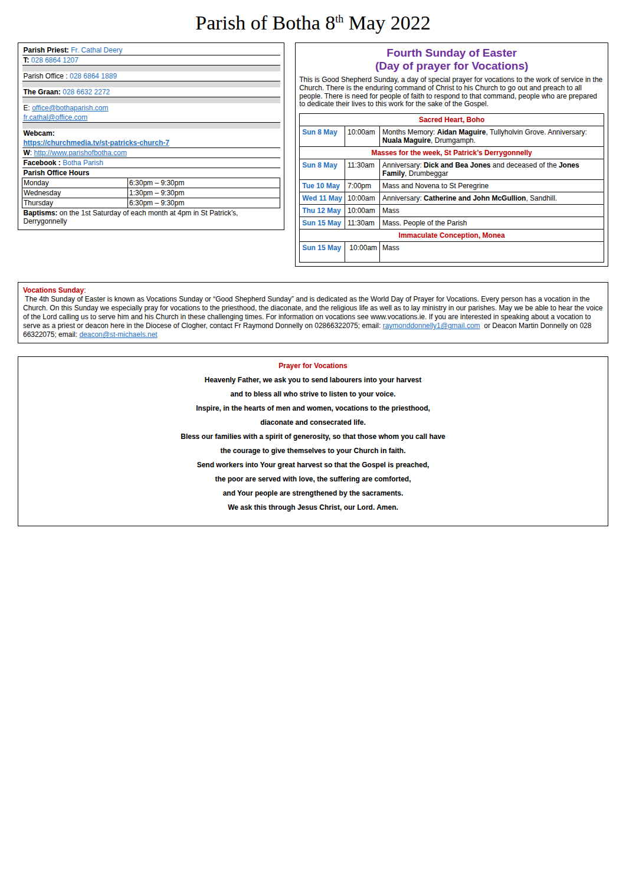Parish of Botha 8th May 2022
| Parish Priest: Fr. Cathal Deery |
| T: 028 6864 1207 |
| Parish Office : 028 6864 1889 |
| The Graan: 028 6632 2272 |
| E: office@bothaparish.com |
| fr.cathal@office.com |
| Webcam: |
| https://churchmedia.tv/st-patricks-church-7 |
| W : http://www.parishofbotha.com |
| Facebook : Botha Parish |
| Parish Office Hours |
| Monday | 6:30pm – 9:30pm |
| Wednesday | 1:30pm – 9:30pm |
| Thursday | 6:30pm – 9:30pm |
| Baptisms: on the 1st Saturday of each month at 4pm in St Patrick’s, Derrygonnelly |
Fourth Sunday of Easter
(Day of prayer for Vocations)
This is Good Shepherd Sunday, a day of special prayer for vocations to the work of service in the Church. There is the enduring command of Christ to his Church to go out and preach to all people. There is need for people of faith to respond to that command, people who are prepared to dedicate their lives to this work for the sake of the Gospel.
| Sacred Heart, Boho |
| Sun 8 May | 10:00am | Months Memory: Aidan Maguire , Tullyholvin Grove. Anniversary: Nuala Maguire , Drumgamph. |
| Masses for the week, St Patrick’s Derrygonnelly |
| Sun 8 May | 11:30am | Anniversary: Dick and Bea Jones and deceased of the Jones Family , Drumbeggar |
| Tue 10 May | 7:00pm | Mass and Novena to St Peregrine |
| Wed 11 May | 10:00am | Anniversary: Catherine and John McGullion , Sandhill. |
| Thu 12 May | 10:00am | Mass |
| Sun 15 May | 11:30am | Mass. People of the Parish |
| Immaculate Conception, Monea |
| Sun 15 May | 10:00am | Mass |
Vocations Sunday:
The 4th Sunday of Easter is known as Vocations Sunday or “Good Shepherd Sunday” and is dedicated as the World Day of Prayer for Vocations. Every person has a vocation in the Church. On this Sunday we especially pray for vocations to the priesthood, the diaconate, and the religious life as well as to lay ministry in our parishes. May we be able to hear the voice of the Lord calling us to serve him and his Church in these challenging times. For information on vocations see www.vocations.ie. If you are interested in speaking about a vocation to serve as a priest or deacon here in the Diocese of Clogher, contact Fr Raymond Donnelly on 02866322075; email: raymonddonnelly1@gmail.com or Deacon Martin Donnelly on 028 66322075; email: deacon@st-michaels.net
Prayer for Vocations
Heavenly Father, we ask you to send labourers into your harvest
and to bless all who strive to listen to your voice.
Inspire, in the hearts of men and women, vocations to the priesthood,
diaconate and consecrated life.
Bless our families with a spirit of generosity, so that those whom you call have
the courage to give themselves to your Church in faith.
Send workers into Your great harvest so that the Gospel is preached,
the poor are served with love, the suffering are comforted,
and Your people are strengthened by the sacraments.
We ask this through Jesus Christ, our Lord. Amen.